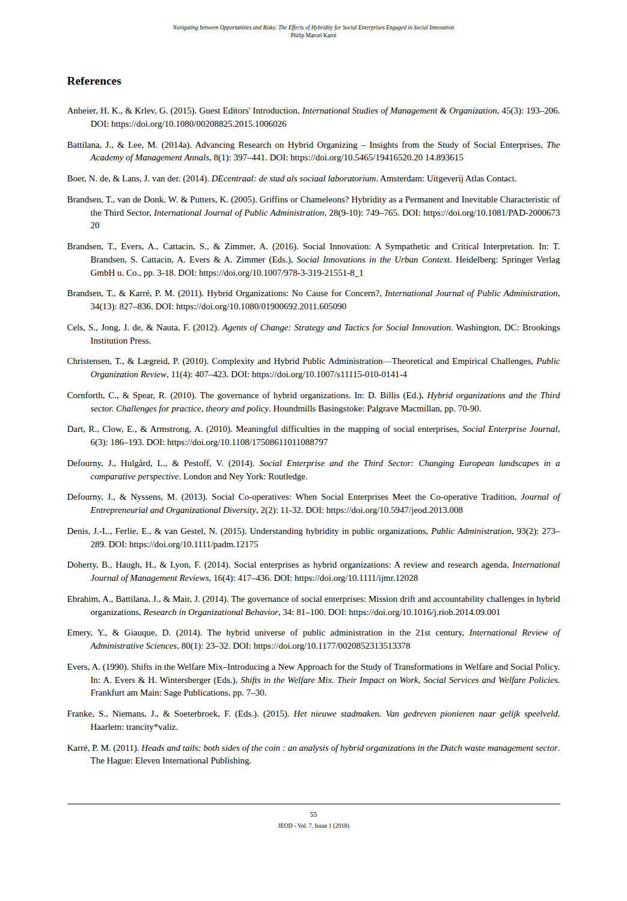Navigating between Opportunities and Risks: The Effects of Hybridity for Social Enterprises Engaged in Social Innovation Philip Marcel Karré
References
Anheier, H. K., & Krlev, G. (2015). Guest Editors' Introduction, International Studies of Management & Organization, 45(3): 193–206. DOI: https://doi.org/10.1080/00208825.2015.1006026
Battilana, J., & Lee, M. (2014a). Advancing Research on Hybrid Organizing – Insights from the Study of Social Enterprises, The Academy of Management Annals, 8(1): 397–441. DOI: https://doi.org/10.5465/19416520.20 14.893615
Boer, N. de, & Lans, J. van der. (2014). DEcentraal: de stad als sociaal laboratorium. Amsterdam: Uitgeverij Atlas Contact.
Brandsen, T., van de Donk, W. & Putters, K. (2005). Griffins or Chameleons? Hybridity as a Permanent and Inevitable Characteristic of the Third Sector, International Journal of Public Administration, 28(9-10): 749–765. DOI: https://doi.org/10.1081/PAD-200067320
Brandsen, T., Evers, A., Cattacin, S., & Zimmer, A. (2016). Social Innovation: A Sympathetic and Critical Interpretation. In: T. Brandsen, S. Cattacin, A. Evers & A. Zimmer (Eds.), Social Innovations in the Urban Context. Heidelberg: Springer Verlag GmbH u. Co., pp. 3-18. DOI: https://doi.org/10.1007/978-3-319-21551-8_1
Brandsen, T., & Karré, P. M. (2011). Hybrid Organizations: No Cause for Concern?, International Journal of Public Administration, 34(13): 827–836. DOI: https://doi.org/10.1080/01900692.2011.605090
Cels, S., Jong, J. de, & Nauta, F. (2012). Agents of Change: Strategy and Tactics for Social Innovation. Washington, DC: Brookings Institution Press.
Christensen, T., & Lægreid, P. (2010). Complexity and Hybrid Public Administration—Theoretical and Empirical Challenges, Public Organization Review, 11(4): 407–423. DOI: https://doi.org/10.1007/s11115-010-0141-4
Cornforth, C., & Spear, R. (2010). The governance of hybrid organizations. In: D. Billis (Ed.), Hybrid organizations and the Third sector. Challenges for practice, theory and policy. Houndmills Basingstoke: Palgrave Macmillan, pp. 70-90.
Dart, R., Clow, E., & Armstrong, A. (2010). Meaningful difficulties in the mapping of social enterprises, Social Enterprise Journal, 6(3): 186–193. DOI: https://doi.org/10.1108/17508611011088797
Defourny, J., Hulgård, L., & Pestoff, V. (2014). Social Enterprise and the Third Sector: Changing European landscapes in a comparative perspective. London and Ney York: Routledge.
Defourny, J., & Nyssens, M. (2013). Social Co-operatives: When Social Enterprises Meet the Co-operative Tradition, Journal of Entrepreneurial and Organizational Diversity, 2(2): 11-32. DOI: https://doi.org/10.5947/jeod.2013.008
Denis, J.-L., Ferlie, E., & van Gestel, N. (2015). Understanding hybridity in public organizations, Public Administration, 93(2): 273–289. DOI: https://doi.org/10.1111/padm.12175
Doherty, B., Haugh, H., & Lyon, F. (2014). Social enterprises as hybrid organizations: A review and research agenda, International Journal of Management Reviews, 16(4): 417–436. DOI: https://doi.org/10.1111/ijmr.12028
Ebrahim, A., Battilana, J., & Mair, J. (2014). The governance of social enterprises: Mission drift and accountability challenges in hybrid organizations, Research in Organizational Behavior, 34: 81–100. DOI: https://doi.org/10.1016/j.riob.2014.09.001
Emery, Y., & Giauque, D. (2014). The hybrid universe of public administration in the 21st century, International Review of Administrative Sciences, 80(1): 23–32. DOI: https://doi.org/10.1177/0020852313513378
Evers, A. (1990). Shifts in the Welfare Mix–Introducing a New Approach for the Study of Transformations in Welfare and Social Policy. In: A. Evers & H. Wintersberger (Eds.), Shifts in the Welfare Mix. Their Impact on Work, Social Services and Welfare Policies. Frankfurt am Main: Sage Publications, pp. 7–30.
Franke, S., Niemans, J., & Soeterbroek, F. (Eds.). (2015). Het nieuwe stadmaken. Van gedreven pionieren naar gelijk speelveld. Haarlem: trancity*valiz.
Karré, P. M. (2011). Heads and tails: both sides of the coin : an analysis of hybrid organizations in the Dutch waste management sector. The Hague: Eleven International Publishing.
55 JEOD - Vol. 7, Issue 1 (2018)